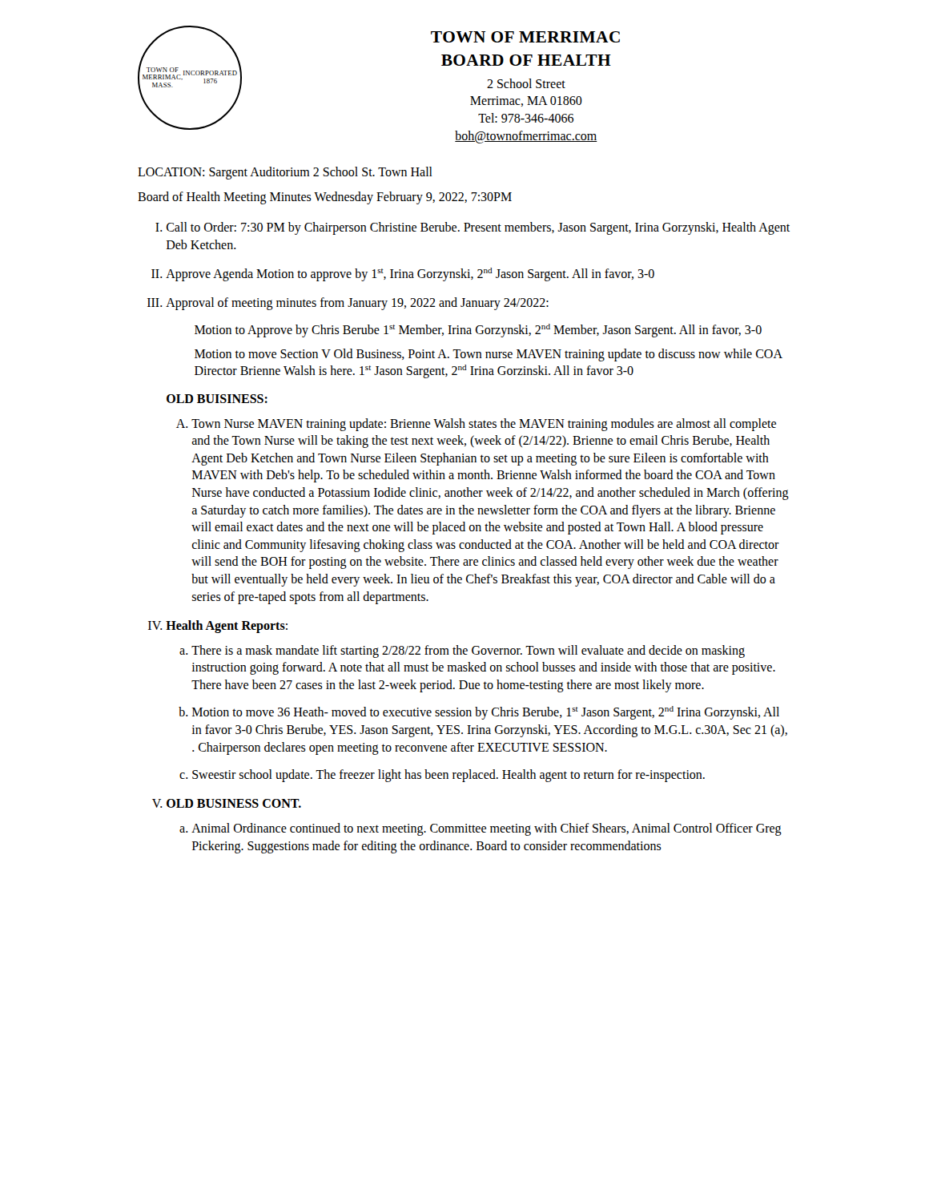TOWN OF MERRIMAC, MASS. INCORPORATED 1876
TOWN OF MERRIMAC
BOARD OF HEALTH
2 School Street
Merrimac, MA 01860
Tel: 978-346-4066
boh@townofmerrimac.com
LOCATION: Sargent Auditorium 2 School St. Town Hall
Board of Health Meeting Minutes Wednesday February 9, 2022, 7:30PM
Call to Order: 7:30 PM by Chairperson Christine Berube. Present members, Jason Sargent, Irina Gorzynski, Health Agent Deb Ketchen.
Approve Agenda Motion to approve by 1st, Irina Gorzynski, 2nd Jason Sargent. All in favor, 3-0
Approval of meeting minutes from January 19, 2022 and January 24/2022:
Motion to Approve by Chris Berube 1st Member, Irina Gorzynski, 2nd Member, Jason Sargent. All in favor, 3-0
Motion to move Section V Old Business, Point A. Town nurse MAVEN training update to discuss now while COA Director Brienne Walsh is here. 1st Jason Sargent, 2nd Irina Gorzinski. All in favor 3-0
Old Buisiness:
Town Nurse MAVEN training update: Brienne Walsh states the MAVEN training modules are almost all complete and the Town Nurse will be taking the test next week, (week of (2/14/22). Brienne to email Chris Berube, Health Agent Deb Ketchen and Town Nurse Eileen Stephanian to set up a meeting to be sure Eileen is comfortable with MAVEN with Deb's help. To be scheduled within a month. Brienne Walsh informed the board the COA and Town Nurse have conducted a Potassium Iodide clinic, another week of 2/14/22, and another scheduled in March (offering a Saturday to catch more families). The dates are in the newsletter form the COA and flyers at the library. Brienne will email exact dates and the next one will be placed on the website and posted at Town Hall. A blood pressure clinic and Community lifesaving choking class was conducted at the COA. Another will be held and COA director will send the BOH for posting on the website. There are clinics and classed held every other week due the weather but will eventually be held every week. In lieu of the Chef's Breakfast this year, COA director and Cable will do a series of pre-taped spots from all departments.
Health Agent Reports:
There is a mask mandate lift starting 2/28/22 from the Governor. Town will evaluate and decide on masking instruction going forward. A note that all must be masked on school busses and inside with those that are positive. There have been 27 cases in the last 2-week period. Due to home-testing there are most likely more.
Motion to move 36 Heath- moved to executive session by Chris Berube, 1st Jason Sargent, 2nd Irina Gorzynski, All in favor 3-0 Chris Berube, YES. Jason Sargent, YES. Irina Gorzynski, YES. According to M.G.L. c.30A, Sec 21 (a), . Chairperson declares open meeting to reconvene after EXECUTIVE SESSION.
Sweestir school update. The freezer light has been replaced. Health agent to return for re-inspection.
Old Business Cont.
Animal Ordinance continued to next meeting. Committee meeting with Chief Shears, Animal Control Officer Greg Pickering. Suggestions made for editing the ordinance. Board to consider recommendations